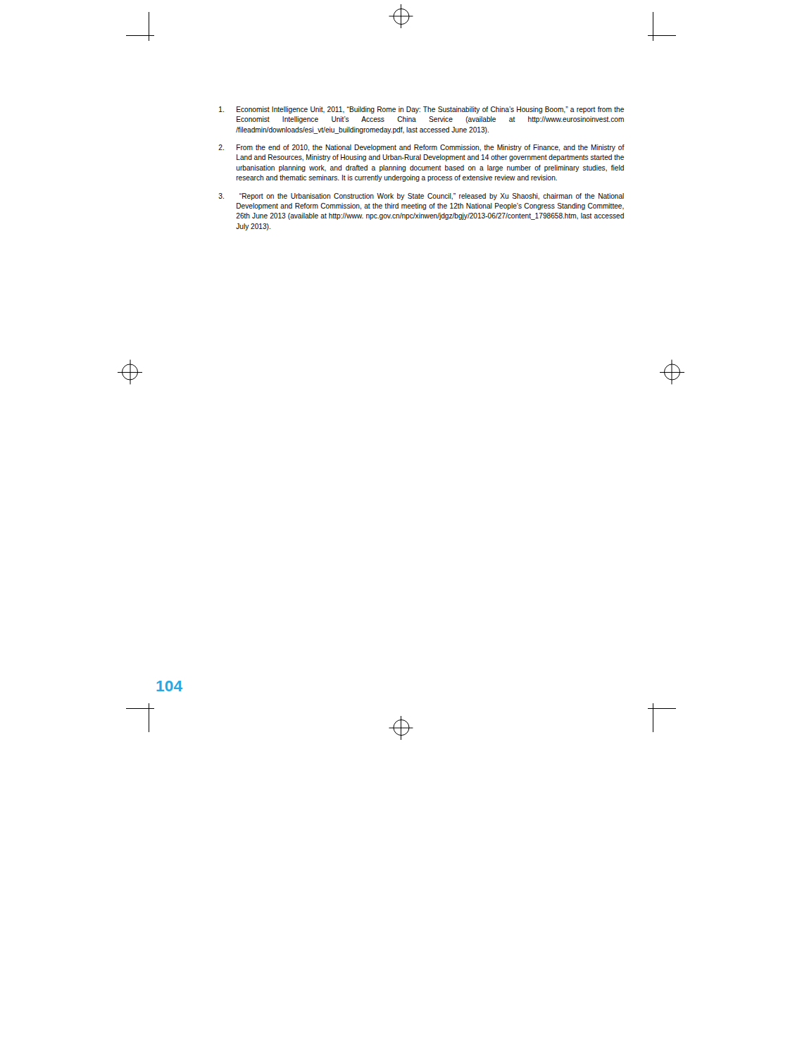1. Economist Intelligence Unit, 2011, “Building Rome in Day: The Sustainability of China’s Housing Boom,” a report from the Economist Intelligence Unit’s Access China Service (available at http://www.eurosinoinvest.com /fileadmin/downloads/esi_vt/eiu_buildingromeday.pdf, last accessed June 2013).
2. From the end of 2010, the National Development and Reform Commission, the Ministry of Finance, and the Ministry of Land and Resources, Ministry of Housing and Urban-Rural Development and 14 other government departments started the urbanisation planning work, and drafted a planning document based on a large number of preliminary studies, field research and thematic seminars. It is currently undergoing a process of extensive review and revision.
3. “Report on the Urbanisation Construction Work by State Council,” released by Xu Shaoshi, chairman of the National Development and Reform Commission, at the third meeting of the 12th National People’s Congress Standing Committee, 26th June 2013 (available at http://www. npc.gov.cn/npc/xinwen/jdgz/bgjy/2013-06/27/content_1798658.htm, last accessed July 2013).
104